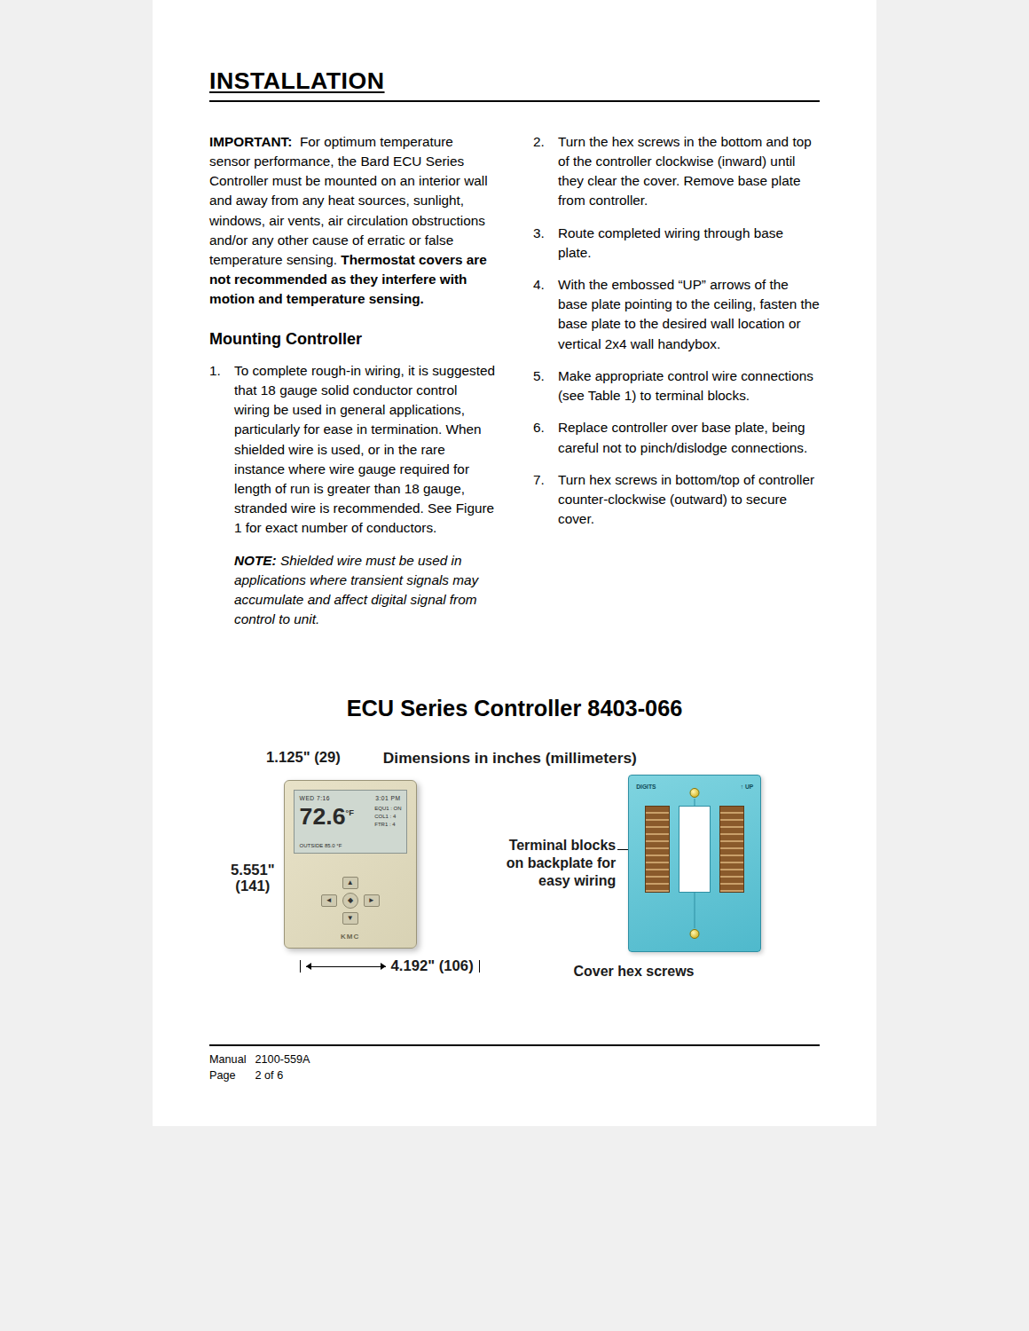INSTALLATION
IMPORTANT: For optimum temperature sensor performance, the Bard ECU Series Controller must be mounted on an interior wall and away from any heat sources, sunlight, windows, air vents, air circulation obstructions and/or any other cause of erratic or false temperature sensing. Thermostat covers are not recommended as they interfere with motion and temperature sensing.
Mounting Controller
To complete rough-in wiring, it is suggested that 18 gauge solid conductor control wiring be used in general applications, particularly for ease in termination. When shielded wire is used, or in the rare instance where wire gauge required for length of run is greater than 18 gauge, stranded wire is recommended. See Figure 1 for exact number of conductors.
NOTE: Shielded wire must be used in applications where transient signals may accumulate and affect digital signal from control to unit.
Turn the hex screws in the bottom and top of the controller clockwise (inward) until they clear the cover. Remove base plate from controller.
Route completed wiring through base plate.
With the embossed “UP” arrows of the base plate pointing to the ceiling, fasten the base plate to the desired wall location or vertical 2x4 wall handybox.
Make appropriate control wire connections (see Table 1) to terminal blocks.
Replace controller over base plate, being careful not to pinch/dislodge connections.
Turn hex screws in bottom/top of controller counter-clockwise (outward) to secure cover.
ECU Series Controller 8403-066
1.125" (29) Dimensions in inches (millimeters)
5.551" (141)
WED 7:163:01 PM
72.6°F
EQU1 : ON
COL1 : 4
FTR1 : 4
OUTSIDE 85.0 °F
▲
◄
◆
►
▼
KMC
4.192" (106)
Terminal blocks
on backplate for
easy wiring
DIGITS↑ UP
Cover hex screws
| Manual | 2100-559A |
| Page | 2 of 6 |